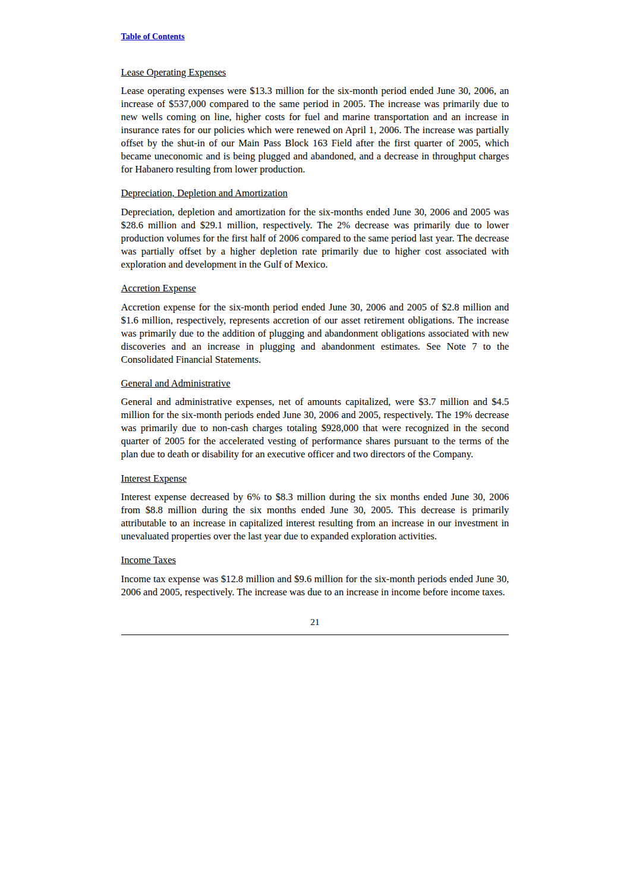Table of Contents
Lease Operating Expenses
Lease operating expenses were $13.3 million for the six-month period ended June 30, 2006, an increase of $537,000 compared to the same period in 2005. The increase was primarily due to new wells coming on line, higher costs for fuel and marine transportation and an increase in insurance rates for our policies which were renewed on April 1, 2006. The increase was partially offset by the shut-in of our Main Pass Block 163 Field after the first quarter of 2005, which became uneconomic and is being plugged and abandoned, and a decrease in throughput charges for Habanero resulting from lower production.
Depreciation, Depletion and Amortization
Depreciation, depletion and amortization for the six-months ended June 30, 2006 and 2005 was $28.6 million and $29.1 million, respectively. The 2% decrease was primarily due to lower production volumes for the first half of 2006 compared to the same period last year. The decrease was partially offset by a higher depletion rate primarily due to higher cost associated with exploration and development in the Gulf of Mexico.
Accretion Expense
Accretion expense for the six-month period ended June 30, 2006 and 2005 of $2.8 million and $1.6 million, respectively, represents accretion of our asset retirement obligations. The increase was primarily due to the addition of plugging and abandonment obligations associated with new discoveries and an increase in plugging and abandonment estimates. See Note 7 to the Consolidated Financial Statements.
General and Administrative
General and administrative expenses, net of amounts capitalized, were $3.7 million and $4.5 million for the six-month periods ended June 30, 2006 and 2005, respectively. The 19% decrease was primarily due to non-cash charges totaling $928,000 that were recognized in the second quarter of 2005 for the accelerated vesting of performance shares pursuant to the terms of the plan due to death or disability for an executive officer and two directors of the Company.
Interest Expense
Interest expense decreased by 6% to $8.3 million during the six months ended June 30, 2006 from $8.8 million during the six months ended June 30, 2005. This decrease is primarily attributable to an increase in capitalized interest resulting from an increase in our investment in unevaluated properties over the last year due to expanded exploration activities.
Income Taxes
Income tax expense was $12.8 million and $9.6 million for the six-month periods ended June 30, 2006 and 2005, respectively. The increase was due to an increase in income before income taxes.
21